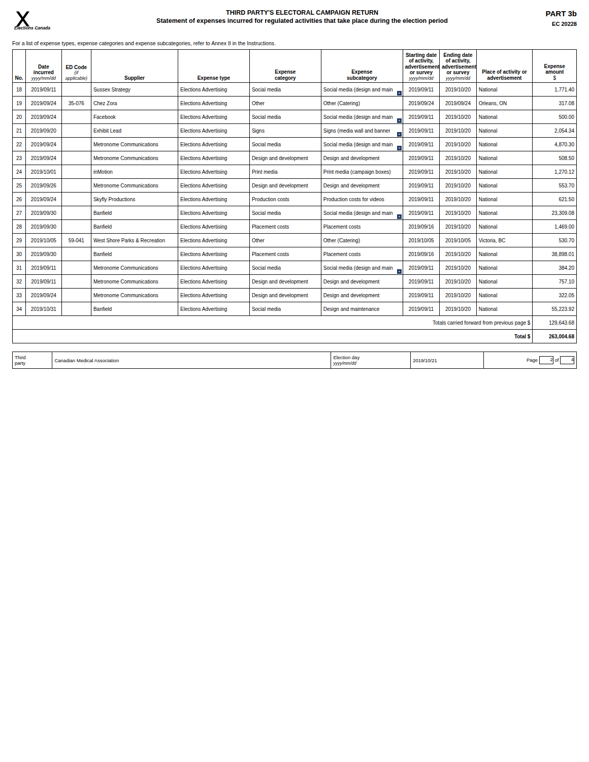Elections Canada
THIRD PARTY'S ELECTORAL CAMPAIGN RETURN
Statement of expenses incurred for regulated activities that take place during the election period
PART 3b
EC 20228
For a list of expense types, expense categories and expense subcategories, refer to Annex II in the Instructions.
| No. | Date incurred yyyy/mm/dd | ED Code (if applicable) | Supplier | Expense type | Expense category | Expense subcategory | Starting date of activity, advertisement or survey yyyy/mm/dd | Ending date of activity, advertisement or survey yyyy/mm/dd | Place of activity or advertisement | Expense amount $ |
| --- | --- | --- | --- | --- | --- | --- | --- | --- | --- | --- |
| 18 | 2019/09/11 | | Sussex Strategy | Elections Advertising | Social media | Social media (design and main + | 2019/09/11 | 2019/10/20 | National | 1,771.40 |
| 19 | 2019/09/24 | 35-076 | Chez Zora | Elections Advertising | Other | Other (Catering) | 2019/09/24 | 2019/09/24 | Orleans, ON | 317.08 |
| 20 | 2019/09/24 | | Facebook | Elections Advertising | Social media | Social media (design and main + | 2019/09/11 | 2019/10/20 | National | 500.00 |
| 21 | 2019/09/20 | | Exhibit Lead | Elections Advertising | Signs | Signs (media wall and banner + | 2019/09/11 | 2019/10/20 | National | 2,054.34 |
| 22 | 2019/09/24 | | Metronome Communications | Elections Advertising | Social media | Social media (design and main + | 2019/09/11 | 2019/10/20 | National | 4,870.30 |
| 23 | 2019/09/24 | | Metronome Communications | Elections Advertising | Design and development | Design and development | 2019/09/11 | 2019/10/20 | National | 508.50 |
| 24 | 2019/10/01 | | inMotion | Elections Advertising | Print media | Print media (campaign boxes) | 2019/09/11 | 2019/10/20 | National | 1,270.12 |
| 25 | 2019/09/26 | | Metronome Communications | Elections Advertising | Design and development | Design and development | 2019/09/11 | 2019/10/20 | National | 553.70 |
| 26 | 2019/09/24 | | Skyfly Productions | Elections Advertising | Production costs | Production costs for videos | 2019/09/11 | 2019/10/20 | National | 621.50 |
| 27 | 2019/09/30 | | Banfield | Elections Advertising | Social media | Social media (design and main + | 2019/09/11 | 2019/10/20 | National | 23,309.08 |
| 28 | 2019/09/30 | | Banfield | Elections Advertising | Placement costs | Placement costs | 2019/09/16 | 2019/10/20 | National | 1,469.00 |
| 29 | 2019/10/05 | 59-041 | West Shore Parks & Recreation | Elections Advertising | Other | Other (Catering) | 2019/10/05 | 2019/10/05 | Victoria, BC | 530.70 |
| 30 | 2019/09/30 | | Banfield | Elections Advertising | Placement costs | Placement costs | 2019/09/16 | 2019/10/20 | National | 38,898.01 |
| 31 | 2019/09/11 | | Metronome Communications | Elections Advertising | Social media | Social media (design and main + | 2019/09/11 | 2019/10/20 | National | 384.20 |
| 32 | 2019/09/11 | | Metronome Communications | Elections Advertising | Design and development | Design and development | 2019/09/11 | 2019/10/20 | National | 757.10 |
| 33 | 2019/09/24 | | Metronome Communications | Elections Advertising | Design and development | Design and development | 2019/09/11 | 2019/10/20 | National | 322.05 |
| 34 | 2019/10/31 | | Banfield | Elections Advertising | Social media | Design and maintenance | 2019/09/11 | 2019/10/20 | National | 55,223.92 |
| Totals carried forward from previous page $ | 129,643.68 |
| Total $ | 263,004.68 |
| Third party | Canadian Medical Association | Election day yyyy/mm/dd | 2019/10/21 | Page 2 of 4 |